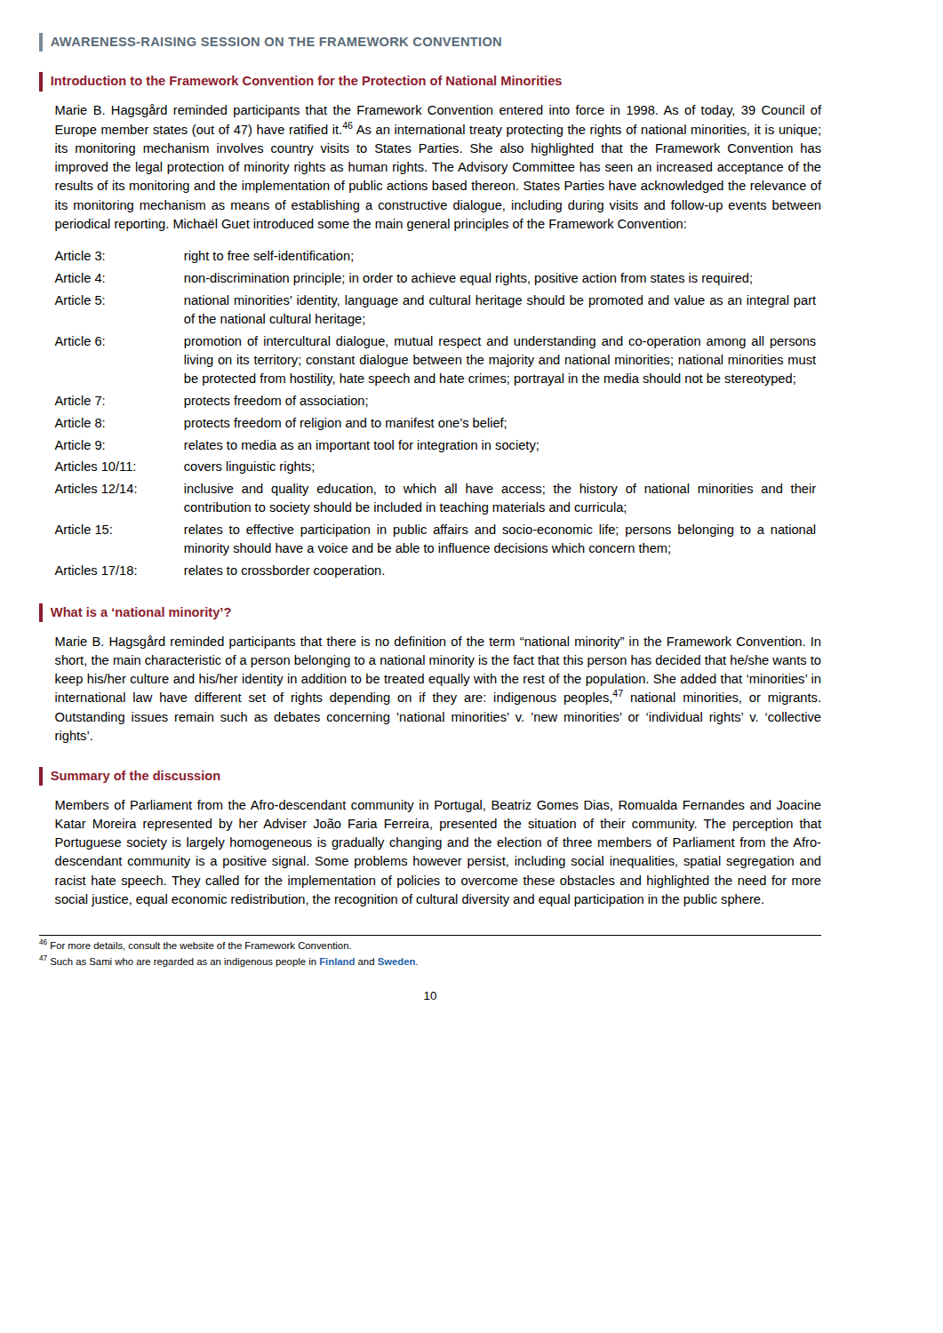Awareness-raising session on the Framework Convention
Introduction to the Framework Convention for the Protection of National Minorities
Marie B. Hagsgård reminded participants that the Framework Convention entered into force in 1998. As of today, 39 Council of Europe member states (out of 47) have ratified it.46 As an international treaty protecting the rights of national minorities, it is unique; its monitoring mechanism involves country visits to States Parties. She also highlighted that the Framework Convention has improved the legal protection of minority rights as human rights. The Advisory Committee has seen an increased acceptance of the results of its monitoring and the implementation of public actions based thereon. States Parties have acknowledged the relevance of its monitoring mechanism as means of establishing a constructive dialogue, including during visits and follow-up events between periodical reporting. Michaël Guet introduced some the main general principles of the Framework Convention:
| Article 3: | right to free self-identification; |
| Article 4: | non-discrimination principle; in order to achieve equal rights, positive action from states is required; |
| Article 5: | national minorities’ identity, language and cultural heritage should be promoted and value as an integral part of the national cultural heritage; |
| Article 6: | promotion of intercultural dialogue, mutual respect and understanding and co-operation among all persons living on its territory; constant dialogue between the majority and national minorities; national minorities must be protected from hostility, hate speech and hate crimes; portrayal in the media should not be stereotyped; |
| Article 7: | protects freedom of association; |
| Article 8: | protects freedom of religion and to manifest one’s belief; |
| Article 9: | relates to media as an important tool for integration in society; |
| Articles 10/11: | covers linguistic rights; |
| Articles 12/14: | inclusive and quality education, to which all have access; the history of national minorities and their contribution to society should be included in teaching materials and curricula; |
| Article 15: | relates to effective participation in public affairs and socio-economic life; persons belonging to a national minority should have a voice and be able to influence decisions which concern them; |
| Articles 17/18: | relates to crossborder cooperation. |
What is a ‘national minority’?
Marie B. Hagsgård reminded participants that there is no definition of the term “national minority” in the Framework Convention. In short, the main characteristic of a person belonging to a national minority is the fact that this person has decided that he/she wants to keep his/her culture and his/her identity in addition to be treated equally with the rest of the population. She added that ‘minorities’ in international law have different set of rights depending on if they are: indigenous peoples,47 national minorities, or migrants. Outstanding issues remain such as debates concerning ’national minorities’ v. ’new minorities’ or ‘individual rights’ v. ‘collective rights’.
Summary of the discussion
Members of Parliament from the Afro-descendant community in Portugal, Beatriz Gomes Dias, Romualda Fernandes and Joacine Katar Moreira represented by her Adviser João Faria Ferreira, presented the situation of their community. The perception that Portuguese society is largely homogeneous is gradually changing and the election of three members of Parliament from the Afro-descendant community is a positive signal. Some problems however persist, including social inequalities, spatial segregation and racist hate speech. They called for the implementation of policies to overcome these obstacles and highlighted the need for more social justice, equal economic redistribution, the recognition of cultural diversity and equal participation in the public sphere.
46 For more details, consult the website of the Framework Convention.
47 Such as Sami who are regarded as an indigenous people in Finland and Sweden.
10